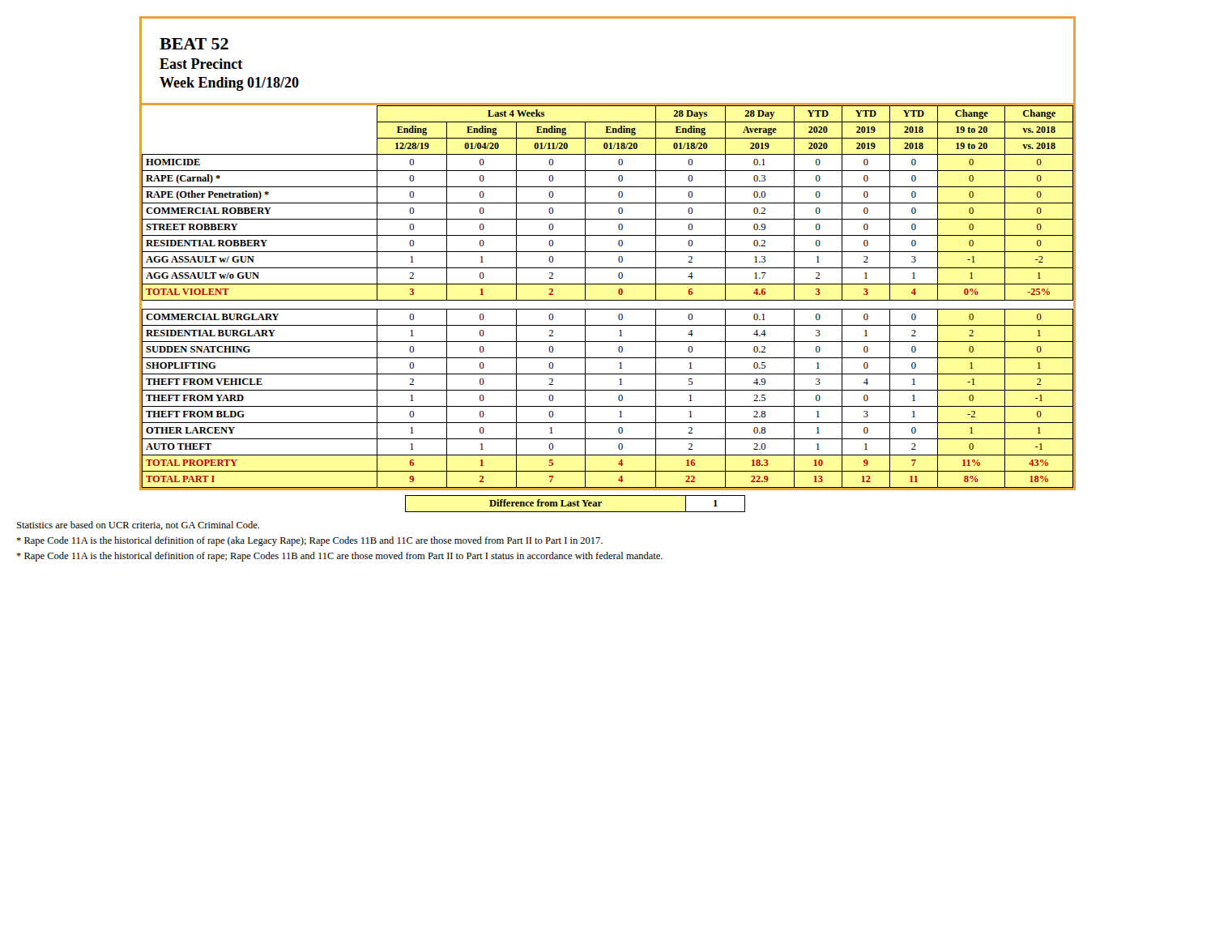BEAT 52
East Precinct
Week Ending 01/18/20
| | Last 4 Weeks | 28 Days | 28 Day | YTD | YTD | YTD | Change | Change |
| --- | --- | --- | --- | --- | --- | --- | --- | --- |
| | Ending | Ending | Ending | Ending | Ending | Average | 2020 | 2019 | 2018 | 19 to 20 | vs. 2018 |
| | 12/28/19 | 01/04/20 | 01/11/20 | 01/18/20 | 01/18/20 | 2019 | 2020 | 2019 | 2018 | 19 to 20 | vs. 2018 |
| HOMICIDE | 0 | 0 | 0 | 0 | 0 | 0.1 | 0 | 0 | 0 | 0 | 0 |
| RAPE (Carnal) * | 0 | 0 | 0 | 0 | 0 | 0.3 | 0 | 0 | 0 | 0 | 0 |
| RAPE (Other Penetration) * | 0 | 0 | 0 | 0 | 0 | 0.0 | 0 | 0 | 0 | 0 | 0 |
| COMMERCIAL ROBBERY | 0 | 0 | 0 | 0 | 0 | 0.2 | 0 | 0 | 0 | 0 | 0 |
| STREET ROBBERY | 0 | 0 | 0 | 0 | 0 | 0.9 | 0 | 0 | 0 | 0 | 0 |
| RESIDENTIAL ROBBERY | 0 | 0 | 0 | 0 | 0 | 0.2 | 0 | 0 | 0 | 0 | 0 |
| AGG ASSAULT w/ GUN | 1 | 1 | 0 | 0 | 2 | 1.3 | 1 | 2 | 3 | -1 | -2 |
| AGG ASSAULT w/o GUN | 2 | 0 | 2 | 0 | 4 | 1.7 | 2 | 1 | 1 | 1 | 1 |
| TOTAL VIOLENT | 3 | 1 | 2 | 0 | 6 | 4.6 | 3 | 3 | 4 | 0% | -25% |
| COMMERCIAL BURGLARY | 0 | 0 | 0 | 0 | 0 | 0.1 | 0 | 0 | 0 | 0 | 0 |
| RESIDENTIAL BURGLARY | 1 | 0 | 2 | 1 | 4 | 4.4 | 3 | 1 | 2 | 2 | 1 |
| SUDDEN SNATCHING | 0 | 0 | 0 | 0 | 0 | 0.2 | 0 | 0 | 0 | 0 | 0 |
| SHOPLIFTING | 0 | 0 | 0 | 1 | 1 | 0.5 | 1 | 0 | 0 | 1 | 1 |
| THEFT FROM VEHICLE | 2 | 0 | 2 | 1 | 5 | 4.9 | 3 | 4 | 1 | -1 | 2 |
| THEFT FROM YARD | 1 | 0 | 0 | 0 | 1 | 2.5 | 0 | 0 | 1 | 0 | -1 |
| THEFT FROM BLDG | 0 | 0 | 0 | 1 | 1 | 2.8 | 1 | 3 | 1 | -2 | 0 |
| OTHER LARCENY | 1 | 0 | 1 | 0 | 2 | 0.8 | 1 | 0 | 0 | 1 | 1 |
| AUTO THEFT | 1 | 1 | 0 | 0 | 2 | 2.0 | 1 | 1 | 2 | 0 | -1 |
| TOTAL PROPERTY | 6 | 1 | 5 | 4 | 16 | 18.3 | 10 | 9 | 7 | 11% | 43% |
| TOTAL PART I | 9 | 2 | 7 | 4 | 22 | 22.9 | 13 | 12 | 11 | 8% | 18% |
| Difference from Last Year | 1 |
Statistics are based on UCR criteria, not GA Criminal Code.
* Rape Code 11A is the historical definition of rape (aka Legacy Rape); Rape Codes 11B and 11C are those moved from Part II to Part I in 2017.
* Rape Code 11A is the historical definition of rape; Rape Codes 11B and 11C are those moved from Part II to Part I status in accordance with federal mandate.